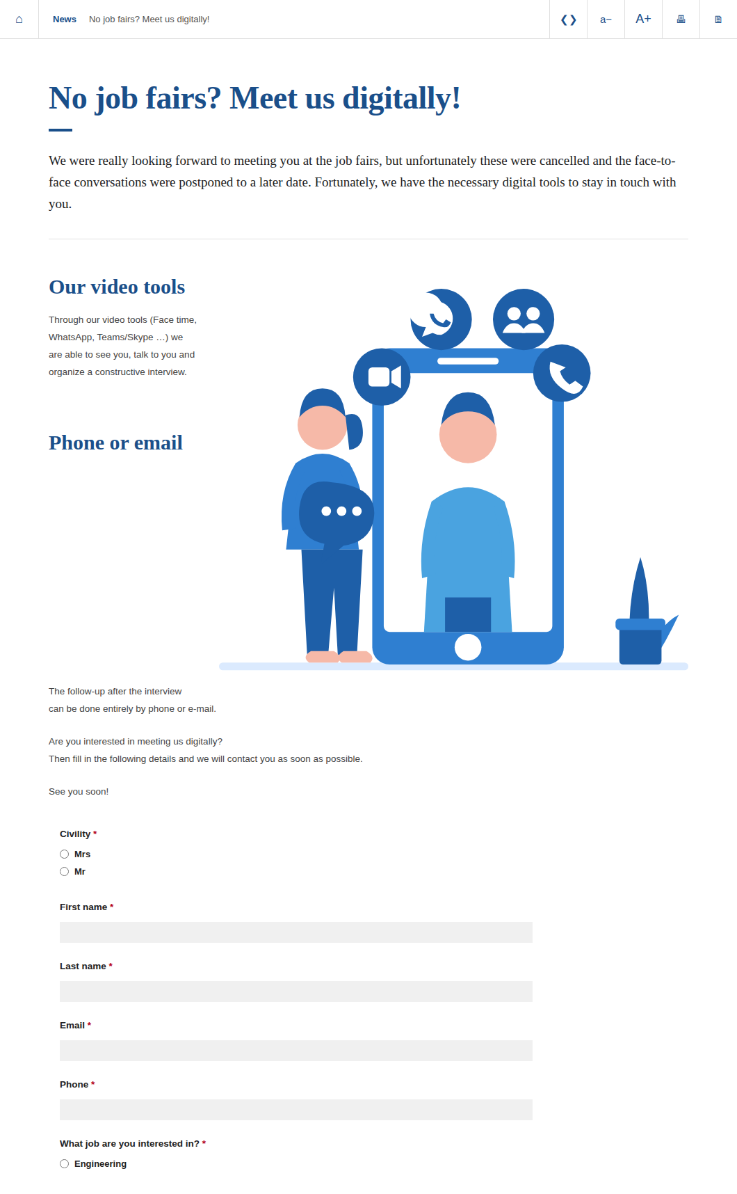⌂
News No job fairs? Meet us digitally!
❮❯ a− A+ 🖶 🗎
No job fairs? Meet us digitally!
We were really looking forward to meeting you at the job fairs, but unfortunately these were cancelled and the face-to-face conversations were postponed to a later date. Fortunately, we have the necessary digital tools to stay in touch with you.
Our video tools
Through our video tools (Face time, WhatsApp, Teams/Skype …) we are able to see you, talk to you and organize a constructive interview.
Phone or email
The follow-up after the interview
can be done entirely by phone or e-mail.
Are you interested in meeting us digitally?
Then fill in the following details and we will contact you as soon as possible.
See you soon!
Civility *
Mrs
Mr
First name *
Last name *
Email *
Phone *
What job are you interested in? *
Engineering